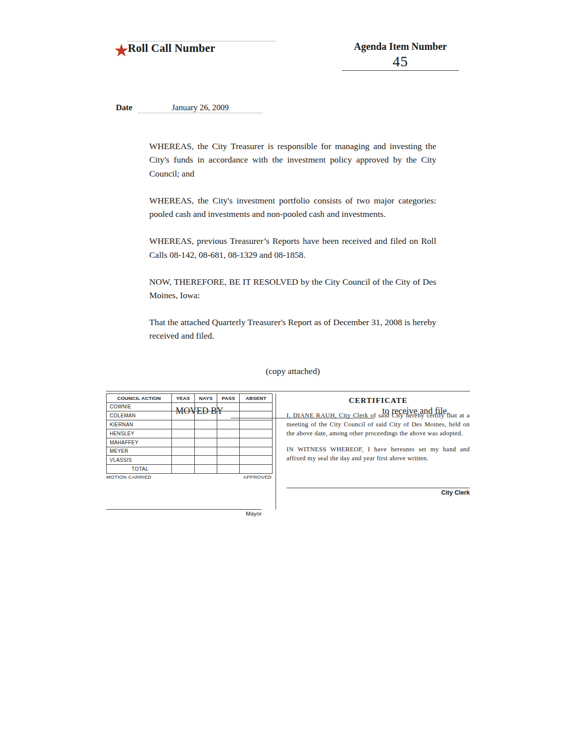★
Roll Call Number
Agenda Item Number
45
Date January 26, 2009
WHEREAS, the City Treasurer is responsible for managing and investing the City's funds in accordance with the investment policy approved by the City Council; and
WHEREAS, the City's investment portfolio consists of two major categories: pooled cash and investments and non-pooled cash and investments.
WHEREAS, previous Treasurer’s Reports have been received and filed on Roll Calls 08-142, 08-681, 08-1329 and 08-1858.
NOW, THEREFORE, BE IT RESOLVED by the City Council of the City of Des Moines, Iowa:
That the attached Quarterly Treasurer's Report as of December 31, 2008 is hereby received and filed.
(copy attached)
MOVED BY to receive and file.
| COUNCIL ACTION | YEAS | NAYS | PASS | ABSENT |
| --- | --- | --- | --- | --- |
| COWNIE | | | | |
| COLEMAN | | | | |
| KIERNAN | | | | |
| HENSLEY | | | | |
| MAHAFFEY | | | | |
| MEYER | | | | |
| VLASSIS | | | | |
| TOTAL | | | | |
MOTION CARRIED APPROVED
Mayor
CERTIFICATE
I, DIANE RAUH, City Clerk of said City hereby certify that at a meeting of the City Council of said City of Des Moines, held on the above date, among other proceedings the above was adopted.
IN WITNESS WHEREOF, I have hereunto set my hand and affixed my seal the day and year first above written.
City Clerk